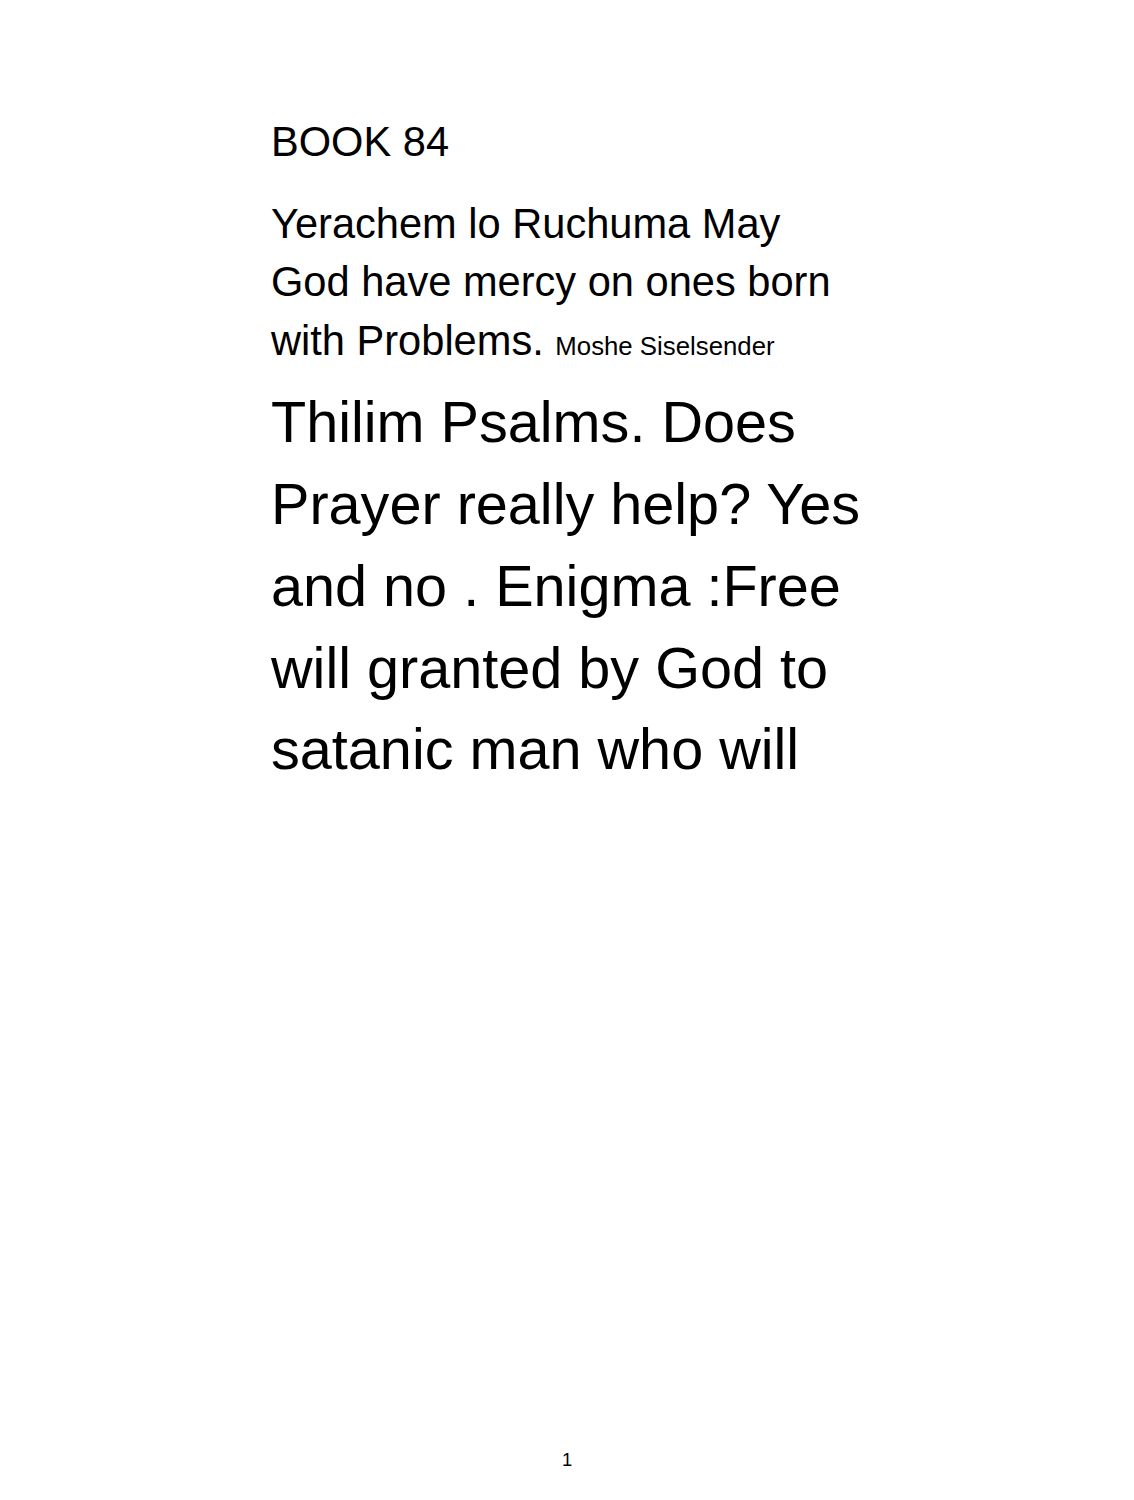BOOK 84
Yerachem lo Ruchuma May God have mercy on ones born with Problems. Moshe Siselsender
Thilim Psalms. Does Prayer really help? Yes and no . Enigma :Free will granted by God to satanic man who will
1